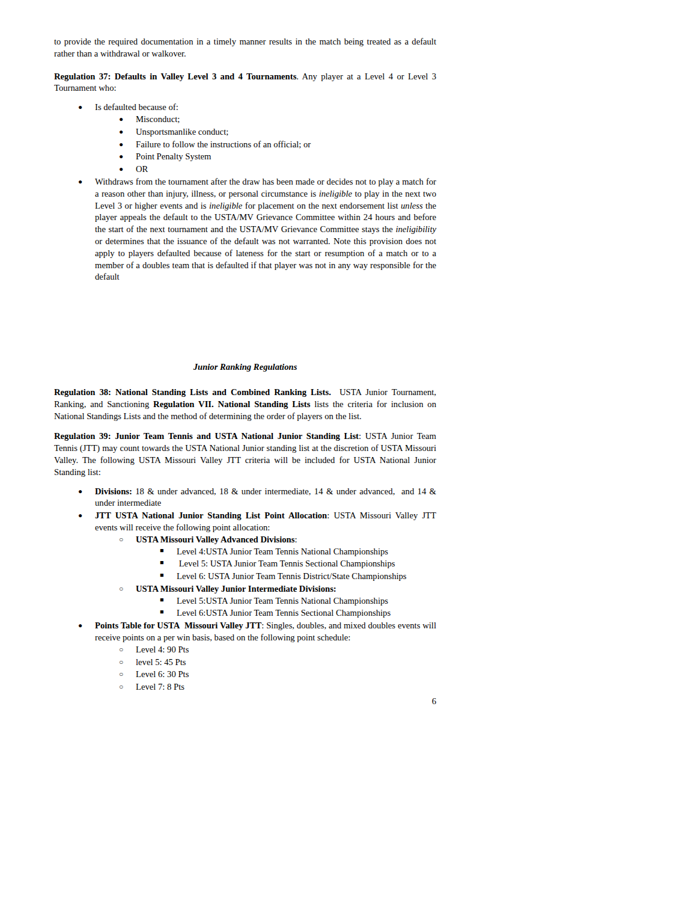to provide the required documentation in a timely manner results in the match being treated as a default rather than a withdrawal or walkover.
Regulation 37: Defaults in Valley Level 3 and 4 Tournaments. Any player at a Level 4 or Level 3 Tournament who:
Is defaulted because of:
Misconduct;
Unsportsmanlike conduct;
Failure to follow the instructions of an official; or
Point Penalty System
OR
Withdraws from the tournament after the draw has been made or decides not to play a match for a reason other than injury, illness, or personal circumstance is ineligible to play in the next two Level 3 or higher events and is ineligible for placement on the next endorsement list unless the player appeals the default to the USTA/MV Grievance Committee within 24 hours and before the start of the next tournament and the USTA/MV Grievance Committee stays the ineligibility or determines that the issuance of the default was not warranted. Note this provision does not apply to players defaulted because of lateness for the start or resumption of a match or to a member of a doubles team that is defaulted if that player was not in any way responsible for the default
Junior Ranking Regulations
Regulation 38: National Standing Lists and Combined Ranking Lists. USTA Junior Tournament, Ranking, and Sanctioning Regulation VII. National Standing Lists lists the criteria for inclusion on National Standings Lists and the method of determining the order of players on the list.
Regulation 39: Junior Team Tennis and USTA National Junior Standing List: USTA Junior Team Tennis (JTT) may count towards the USTA National Junior standing list at the discretion of USTA Missouri Valley. The following USTA Missouri Valley JTT criteria will be included for USTA National Junior Standing list:
Divisions: 18 & under advanced, 18 & under intermediate, 14 & under advanced, and 14 & under intermediate
JTT USTA National Junior Standing List Point Allocation: USTA Missouri Valley JTT events will receive the following point allocation:
USTA Missouri Valley Advanced Divisions:
Level 4:USTA Junior Team Tennis National Championships
Level 5: USTA Junior Team Tennis Sectional Championships
Level 6: USTA Junior Team Tennis District/State Championships
USTA Missouri Valley Junior Intermediate Divisions:
Level 5:USTA Junior Team Tennis National Championships
Level 6:USTA Junior Team Tennis Sectional Championships
Points Table for USTA Missouri Valley JTT: Singles, doubles, and mixed doubles events will receive points on a per win basis, based on the following point schedule:
Level 4: 90 Pts
level 5: 45 Pts
Level 6: 30 Pts
Level 7: 8 Pts
6